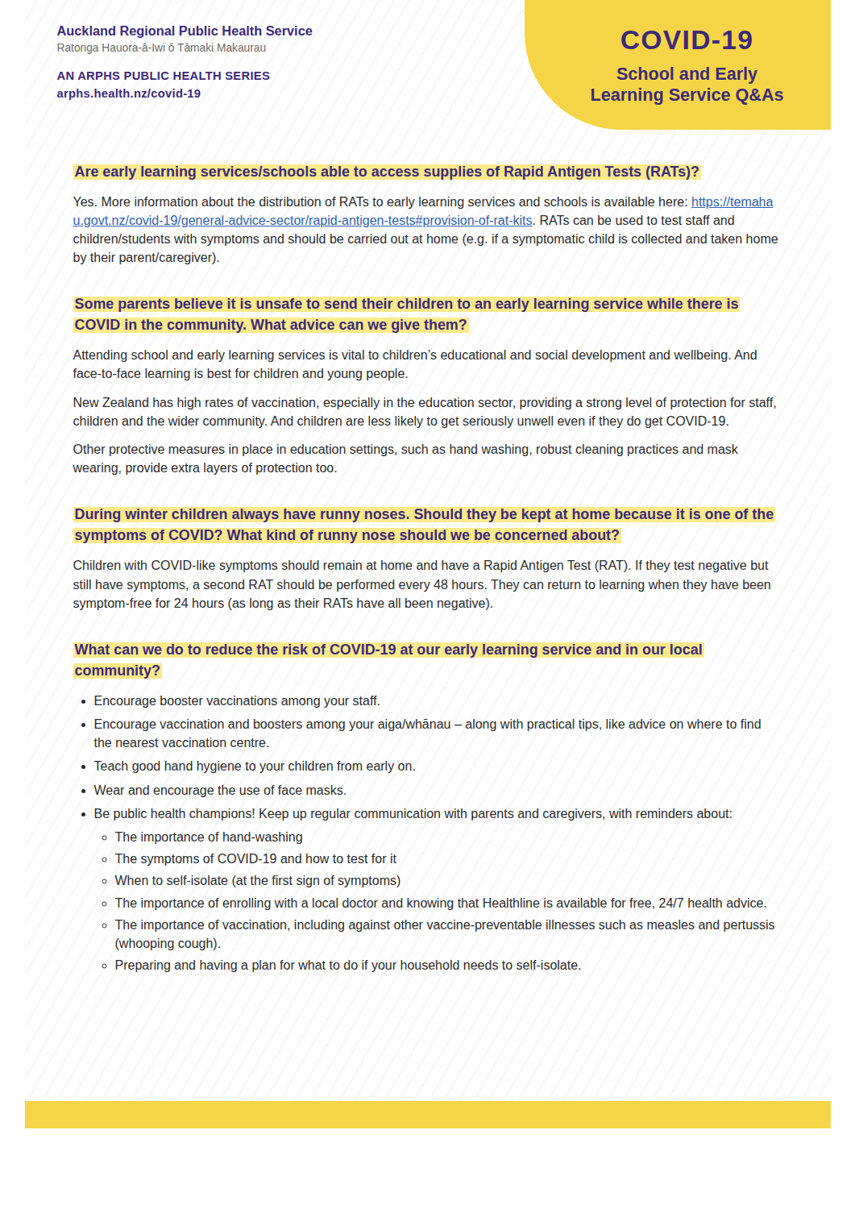Auckland Regional Public Health Service
Ratonga Hauora-ā-Iwi ō Tāmaki Makaurau
AN ARPHS PUBLIC HEALTH SERIES arphs.health.nz/covid-19
COVID-19
School and Early
Learning Service Q&As
Are early learning services/schools able to access supplies of Rapid Antigen Tests (RATs)?
Yes. More information about the distribution of RATs to early learning services and schools is available here: https://temahau.govt.nz/covid-19/general-advice-sector/rapid-antigen-tests#provision-of-rat-kits. RATs can be used to test staff and children/students with symptoms and should be carried out at home (e.g. if a symptomatic child is collected and taken home by their parent/caregiver).
Some parents believe it is unsafe to send their children to an early learning service while there is COVID in the community. What advice can we give them?
Attending school and early learning services is vital to children’s educational and social development and wellbeing. And face-to-face learning is best for children and young people.
New Zealand has high rates of vaccination, especially in the education sector, providing a strong level of protection for staff, children and the wider community. And children are less likely to get seriously unwell even if they do get COVID-19.
Other protective measures in place in education settings, such as hand washing, robust cleaning practices and mask wearing, provide extra layers of protection too.
During winter children always have runny noses. Should they be kept at home because it is one of the symptoms of COVID? What kind of runny nose should we be concerned about?
Children with COVID-like symptoms should remain at home and have a Rapid Antigen Test (RAT). If they test negative but still have symptoms, a second RAT should be performed every 48 hours. They can return to learning when they have been symptom-free for 24 hours (as long as their RATs have all been negative).
What can we do to reduce the risk of COVID-19 at our early learning service and in our local community?
Encourage booster vaccinations among your staff.
Encourage vaccination and boosters among your aiga/whānau – along with practical tips, like advice on where to find the nearest vaccination centre.
Teach good hand hygiene to your children from early on.
Wear and encourage the use of face masks.
Be public health champions! Keep up regular communication with parents and caregivers, with reminders about:
The importance of hand-washing
The symptoms of COVID-19 and how to test for it
When to self-isolate (at the first sign of symptoms)
The importance of enrolling with a local doctor and knowing that Healthline is available for free, 24/7 health advice.
The importance of vaccination, including against other vaccine-preventable illnesses such as measles and pertussis (whooping cough).
Preparing and having a plan for what to do if your household needs to self-isolate.